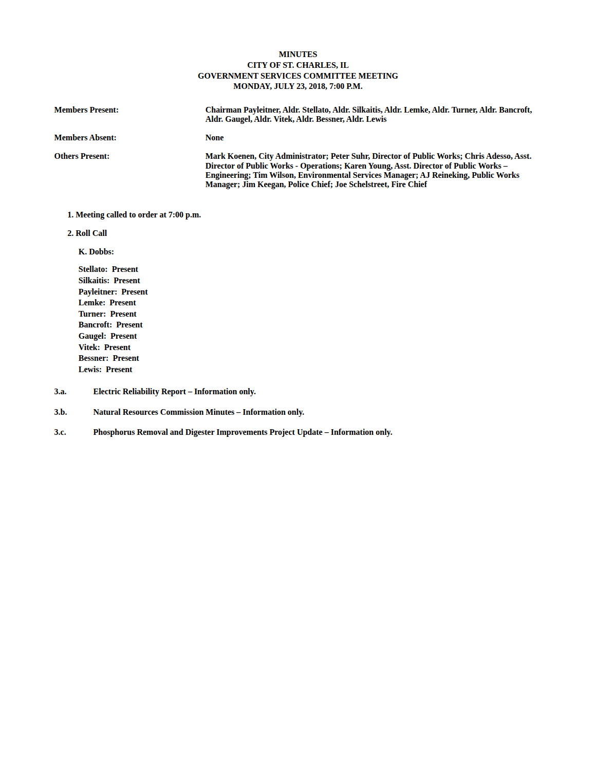MINUTES
CITY OF ST. CHARLES, IL
GOVERNMENT SERVICES COMMITTEE MEETING
MONDAY, JULY 23, 2018, 7:00 P.M.
| Members Present: | Chairman Payleitner, Aldr. Stellato, Aldr. Silkaitis, Aldr. Lemke, Aldr. Turner, Aldr. Bancroft, Aldr. Gaugel, Aldr. Vitek, Aldr. Bessner, Aldr. Lewis |
| Members Absent: | None |
| Others Present: | Mark Koenen, City Administrator; Peter Suhr, Director of Public Works; Chris Adesso, Asst. Director of Public Works - Operations; Karen Young, Asst. Director of Public Works – Engineering; Tim Wilson, Environmental Services Manager; AJ Reineking, Public Works Manager; Jim Keegan, Police Chief; Joe Schelstreet, Fire Chief |
Meeting called to order at 7:00 p.m.
Roll Call
K. Dobbs:
Stellato: Present
Silkaitis: Present
Payleitner: Present
Lemke: Present
Turner: Present
Bancroft: Present
Gaugel: Present
Vitek: Present
Bessner: Present
Lewis: Present
| 3.a. | Electric Reliability Report – Information only. |
| 3.b. | Natural Resources Commission Minutes – Information only. |
| 3.c. | Phosphorus Removal and Digester Improvements Project Update – Information only. |